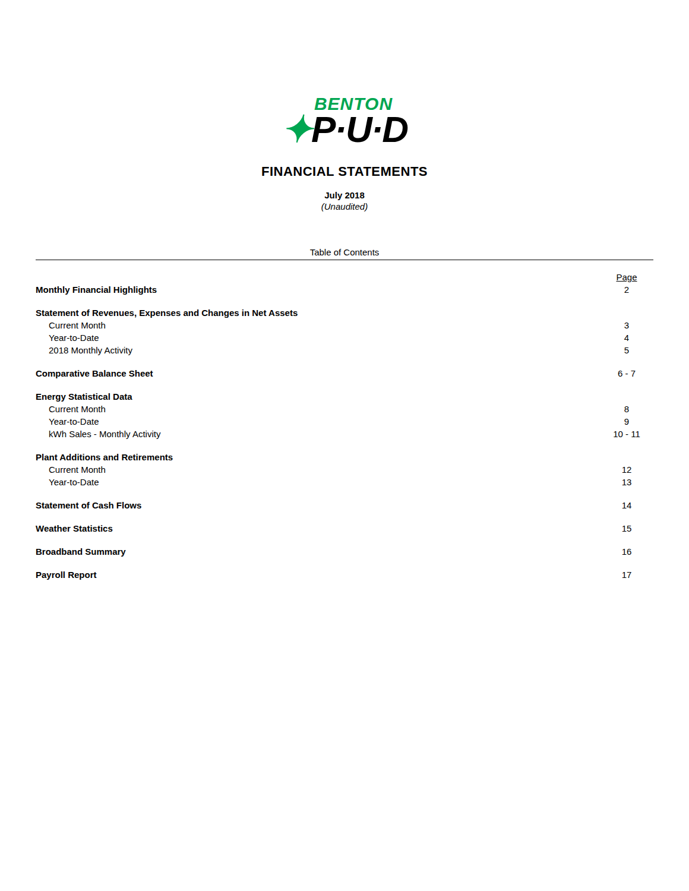BENTON
✦P·U·D
FINANCIAL STATEMENTS
July 2018
(Unaudited)
Table of Contents
| | Page |
| Monthly Financial Highlights | 2 |
| Statement of Revenues, Expenses and Changes in Net Assets | |
| Current Month | 3 |
| Year-to-Date | 4 |
| 2018 Monthly Activity | 5 |
| Comparative Balance Sheet | 6 - 7 |
| Energy Statistical Data | |
| Current Month | 8 |
| Year-to-Date | 9 |
| kWh Sales - Monthly Activity | 10 - 11 |
| Plant Additions and Retirements | |
| Current Month | 12 |
| Year-to-Date | 13 |
| Statement of Cash Flows | 14 |
| Weather Statistics | 15 |
| Broadband Summary | 16 |
| Payroll Report | 17 |